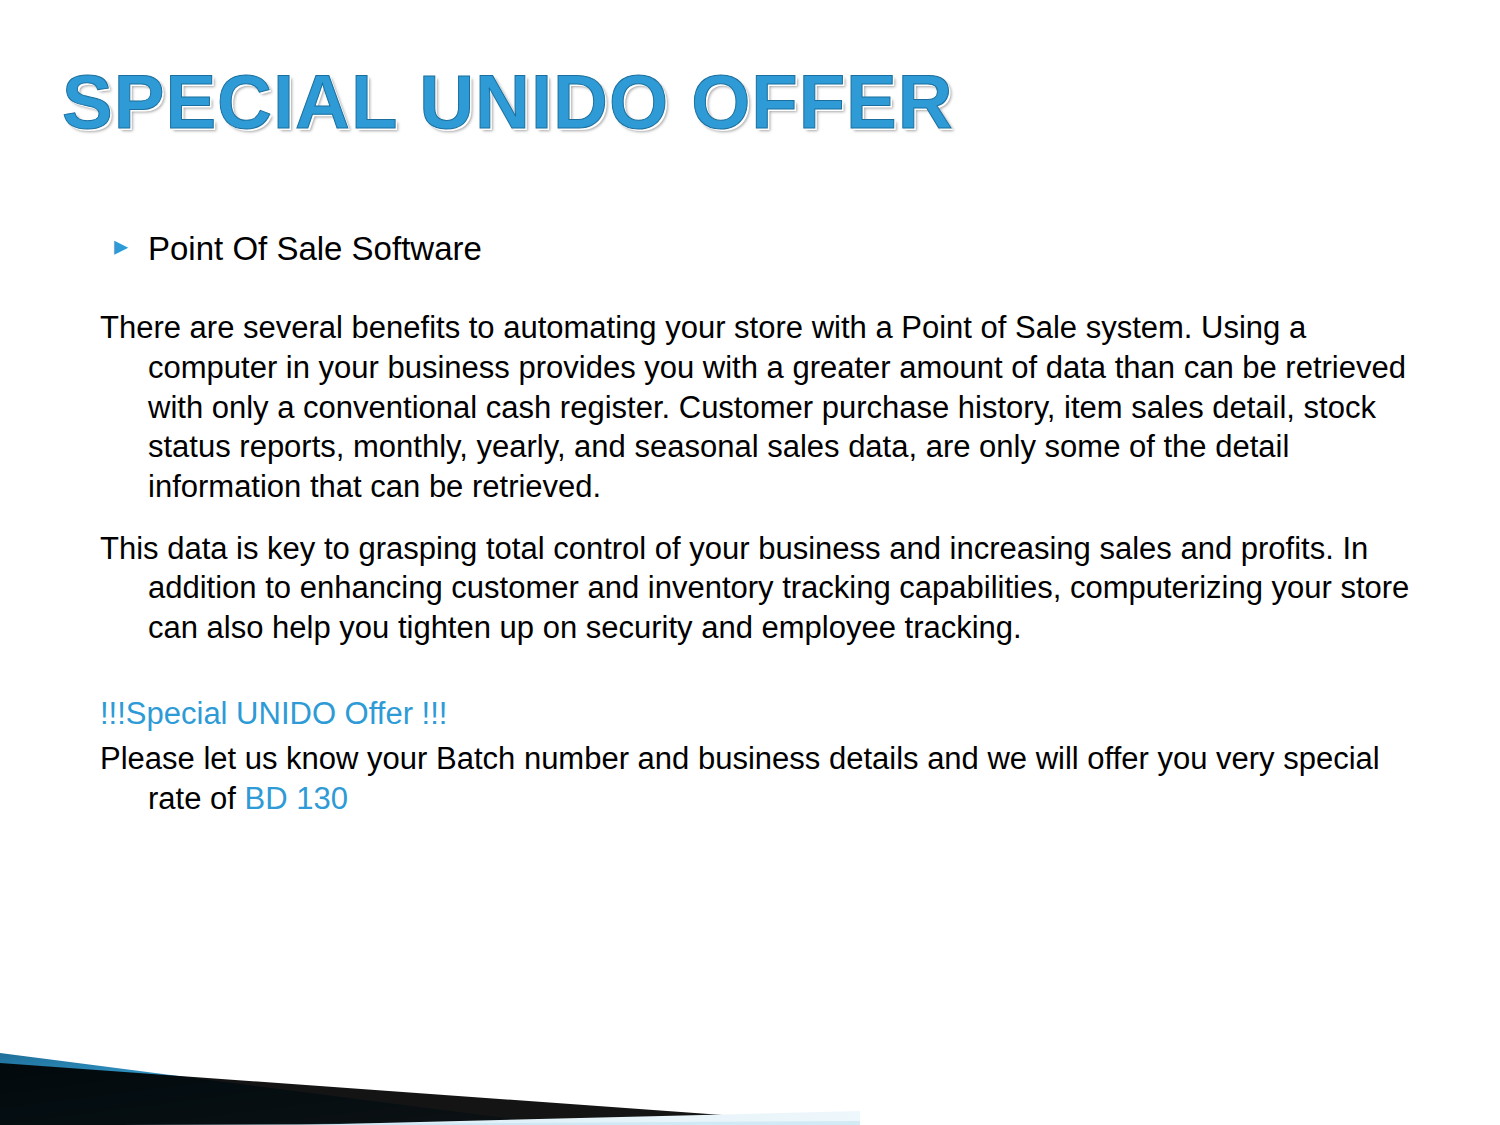SPECIAL UNIDO OFFER
Point Of Sale Software
There are several benefits to automating your store with a Point of Sale system. Using a computer in your business provides you with a greater amount of data than can be retrieved with only a conventional cash register. Customer purchase history, item sales detail, stock status reports, monthly, yearly, and seasonal sales data, are only some of the detail information that can be retrieved.
This data is key to grasping total control of your business and increasing sales and profits. In addition to enhancing customer and inventory tracking capabilities, computerizing your store can also help you tighten up on security and employee tracking.
!!!Special UNIDO Offer !!!
Please let us know your Batch number and business details and we will offer you very special rate of BD 130